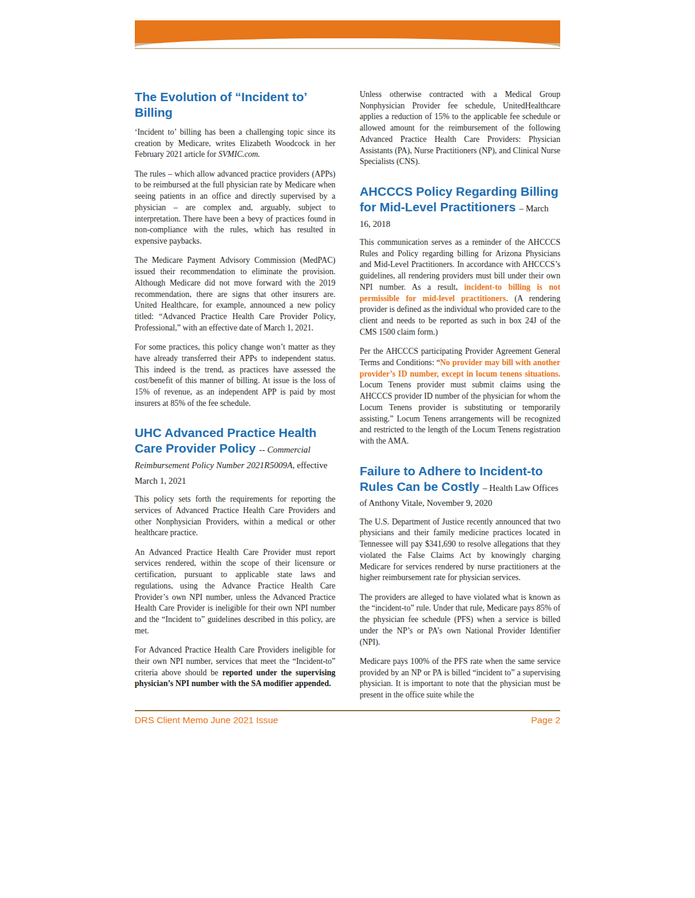The Evolution of “Incident to’ Billing
‘Incident to’ billing has been a challenging topic since its creation by Medicare, writes Elizabeth Woodcock in her February 2021 article for SVMIC.com.
The rules – which allow advanced practice providers (APPs) to be reimbursed at the full physician rate by Medicare when seeing patients in an office and directly supervised by a physician – are complex and, arguably, subject to interpretation. There have been a bevy of practices found in non-compliance with the rules, which has resulted in expensive paybacks.
The Medicare Payment Advisory Commission (MedPAC) issued their recommendation to eliminate the provision. Although Medicare did not move forward with the 2019 recommendation, there are signs that other insurers are. United Healthcare, for example, announced a new policy titled: “Advanced Practice Health Care Provider Policy, Professional,” with an effective date of March 1, 2021.
For some practices, this policy change won’t matter as they have already transferred their APPs to independent status. This indeed is the trend, as practices have assessed the cost/benefit of this manner of billing. At issue is the loss of 15% of revenue, as an independent APP is paid by most insurers at 85% of the fee schedule.
UHC Advanced Practice Health Care Provider Policy -- Commercial Reimbursement Policy Number 2021R5009A, effective March 1, 2021
This policy sets forth the requirements for reporting the services of Advanced Practice Health Care Providers and other Nonphysician Providers, within a medical or other healthcare practice.
An Advanced Practice Health Care Provider must report services rendered, within the scope of their licensure or certification, pursuant to applicable state laws and regulations, using the Advance Practice Health Care Provider’s own NPI number, unless the Advanced Practice Health Care Provider is ineligible for their own NPI number and the “Incident to” guidelines described in this policy, are met.
For Advanced Practice Health Care Providers ineligible for their own NPI number, services that meet the “Incident-to” criteria above should be reported under the supervising physician’s NPI number with the SA modifier appended.
Unless otherwise contracted with a Medical Group Nonphysician Provider fee schedule, UnitedHealthcare applies a reduction of 15% to the applicable fee schedule or allowed amount for the reimbursement of the following Advanced Practice Health Care Providers: Physician Assistants (PA), Nurse Practitioners (NP), and Clinical Nurse Specialists (CNS).
AHCCCS Policy Regarding Billing for Mid-Level Practitioners – March 16, 2018
This communication serves as a reminder of the AHCCCS Rules and Policy regarding billing for Arizona Physicians and Mid-Level Practitioners. In accordance with AHCCCS’s guidelines, all rendering providers must bill under their own NPI number. As a result, incident-to billing is not permissible for mid-level practitioners. (A rendering provider is defined as the individual who provided care to the client and needs to be reported as such in box 24J of the CMS 1500 claim form.)
Per the AHCCCS participating Provider Agreement General Terms and Conditions: “No provider may bill with another provider’s ID number, except in locum tenens situations. Locum Tenens provider must submit claims using the AHCCCS provider ID number of the physician for whom the Locum Tenens provider is substituting or temporarily assisting.” Locum Tenens arrangements will be recognized and restricted to the length of the Locum Tenens registration with the AMA.
Failure to Adhere to Incident-to Rules Can be Costly – Health Law Offices of Anthony Vitale, November 9, 2020
The U.S. Department of Justice recently announced that two physicians and their family medicine practices located in Tennessee will pay $341,690 to resolve allegations that they violated the False Claims Act by knowingly charging Medicare for services rendered by nurse practitioners at the higher reimbursement rate for physician services.
The providers are alleged to have violated what is known as the “incident-to” rule. Under that rule, Medicare pays 85% of the physician fee schedule (PFS) when a service is billed under the NP’s or PA’s own National Provider Identifier (NPI).
Medicare pays 100% of the PFS rate when the same service provided by an NP or PA is billed “incident to” a supervising physician. It is important to note that the physician must be present in the office suite while the
DRS Client Memo June 2021 Issue
Page 2